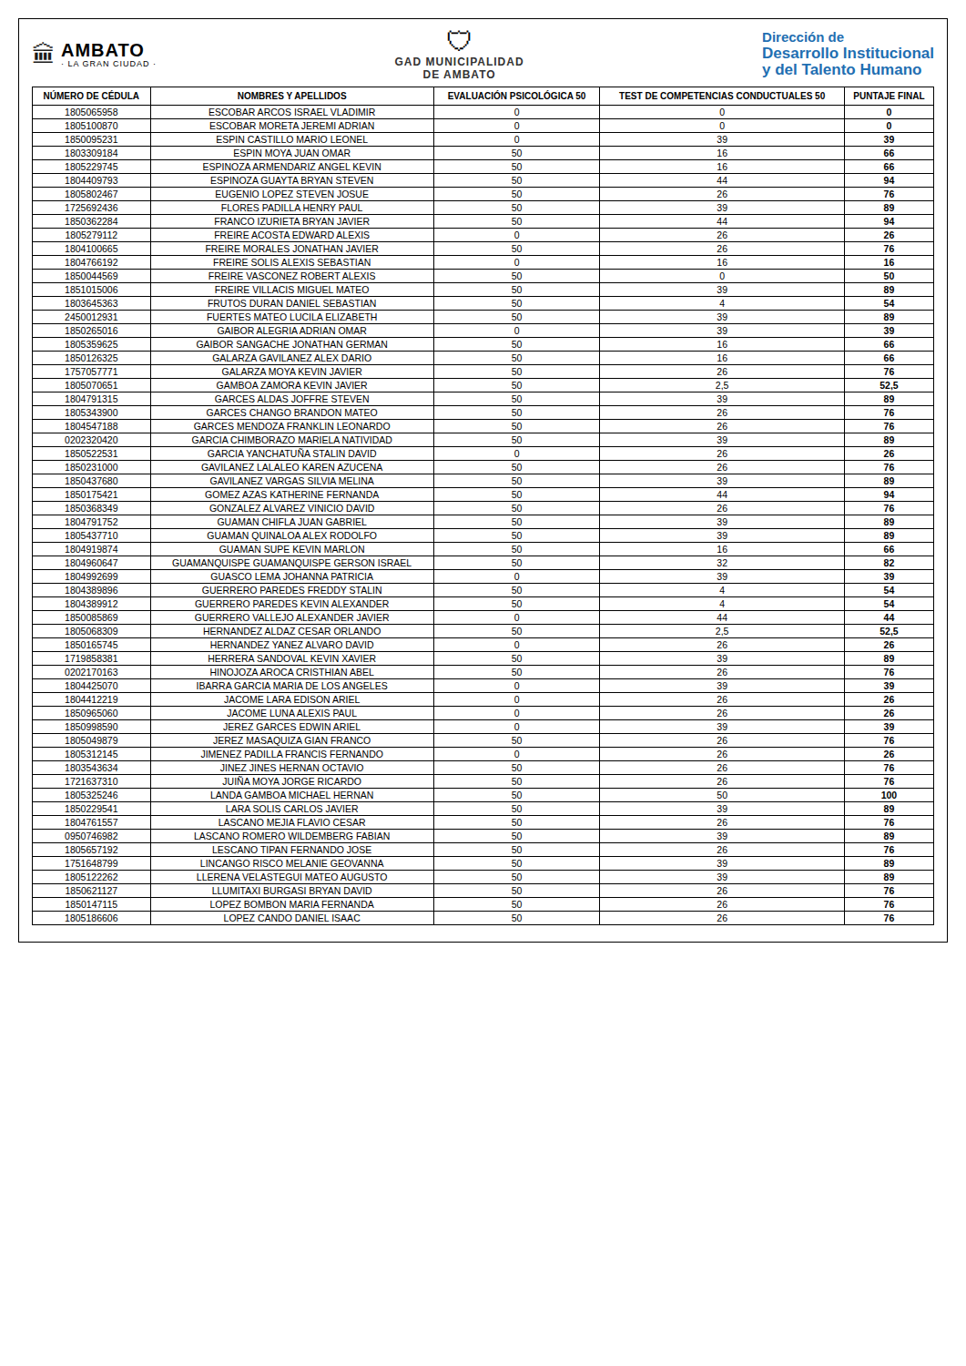🏛
AMBATO
· LA GRAN CIUDAD ·
🛡
GAD MUNICIPALIDAD
DE AMBATO
Dirección de
Desarrollo Institucional
y del Talento Humano
| NÚMERO DE CÉDULA | NOMBRES Y APELLIDOS | EVALUACIÓN PSICOLÓGICA 50 | TEST DE COMPETENCIAS CONDUCTUALES 50 | PUNTAJE FINAL |
| --- | --- | --- | --- | --- |
| 1805065958 | ESCOBAR ARCOS ISRAEL VLADIMIR | 0 | 0 | 0 |
| 1805100870 | ESCOBAR MORETA JEREMI ADRIAN | 0 | 0 | 0 |
| 1850095231 | ESPIN CASTILLO MARIO LEONEL | 0 | 39 | 39 |
| 1803309184 | ESPIN MOYA JUAN OMAR | 50 | 16 | 66 |
| 1805229745 | ESPINOZA ARMENDARIZ ANGEL KEVIN | 50 | 16 | 66 |
| 1804409793 | ESPINOZA GUAYTA BRYAN STEVEN | 50 | 44 | 94 |
| 1805802467 | EUGENIO LOPEZ STEVEN JOSUE | 50 | 26 | 76 |
| 1725692436 | FLORES PADILLA HENRY PAUL | 50 | 39 | 89 |
| 1850362284 | FRANCO IZURIETA BRYAN JAVIER | 50 | 44 | 94 |
| 1805279112 | FREIRE ACOSTA EDWARD ALEXIS | 0 | 26 | 26 |
| 1804100665 | FREIRE MORALES JONATHAN JAVIER | 50 | 26 | 76 |
| 1804766192 | FREIRE SOLIS ALEXIS SEBASTIAN | 0 | 16 | 16 |
| 1850044569 | FREIRE VASCONEZ ROBERT ALEXIS | 50 | 0 | 50 |
| 1851015006 | FREIRE VILLACIS MIGUEL MATEO | 50 | 39 | 89 |
| 1803645363 | FRUTOS DURAN DANIEL SEBASTIAN | 50 | 4 | 54 |
| 2450012931 | FUERTES MATEO LUCILA ELIZABETH | 50 | 39 | 89 |
| 1850265016 | GAIBOR ALEGRIA ADRIAN OMAR | 0 | 39 | 39 |
| 1805359625 | GAIBOR SANGACHE JONATHAN GERMAN | 50 | 16 | 66 |
| 1850126325 | GALARZA GAVILANEZ ALEX DARIO | 50 | 16 | 66 |
| 1757057771 | GALARZA MOYA KEVIN JAVIER | 50 | 26 | 76 |
| 1805070651 | GAMBOA ZAMORA KEVIN JAVIER | 50 | 2,5 | 52,5 |
| 1804791315 | GARCES ALDAS JOFFRE STEVEN | 50 | 39 | 89 |
| 1805343900 | GARCES CHANGO BRANDON MATEO | 50 | 26 | 76 |
| 1804547188 | GARCES MENDOZA FRANKLIN LEONARDO | 50 | 26 | 76 |
| 0202320420 | GARCIA CHIMBORAZO MARIELA NATIVIDAD | 50 | 39 | 89 |
| 1850522531 | GARCIA YANCHATUÑA STALIN DAVID | 0 | 26 | 26 |
| 1850231000 | GAVILANEZ LALALEO KAREN AZUCENA | 50 | 26 | 76 |
| 1850437680 | GAVILANEZ VARGAS SILVIA MELINA | 50 | 39 | 89 |
| 1850175421 | GOMEZ AZAS KATHERINE FERNANDA | 50 | 44 | 94 |
| 1850368349 | GONZALEZ ALVAREZ VINICIO DAVID | 50 | 26 | 76 |
| 1804791752 | GUAMAN CHIFLA JUAN GABRIEL | 50 | 39 | 89 |
| 1805437710 | GUAMAN QUINALOA ALEX RODOLFO | 50 | 39 | 89 |
| 1804919874 | GUAMAN SUPE KEVIN MARLON | 50 | 16 | 66 |
| 1804960647 | GUAMANQUISPE GUAMANQUISPE GERSON ISRAEL | 50 | 32 | 82 |
| 1804992699 | GUASCO LEMA JOHANNA PATRICIA | 0 | 39 | 39 |
| 1804389896 | GUERRERO PAREDES FREDDY STALIN | 50 | 4 | 54 |
| 1804389912 | GUERRERO PAREDES KEVIN ALEXANDER | 50 | 4 | 54 |
| 1850085869 | GUERRERO VALLEJO ALEXANDER JAVIER | 0 | 44 | 44 |
| 1805068309 | HERNANDEZ ALDAZ CESAR ORLANDO | 50 | 2,5 | 52,5 |
| 1850165745 | HERNANDEZ YANEZ ALVARO DAVID | 0 | 26 | 26 |
| 1719858381 | HERRERA SANDOVAL KEVIN XAVIER | 50 | 39 | 89 |
| 0202170163 | HINOJOZA AROCA CRISTHIAN ABEL | 50 | 26 | 76 |
| 1804425070 | IBARRA GARCIA MARIA DE LOS ANGELES | 0 | 39 | 39 |
| 1804412219 | JACOME LARA EDISON ARIEL | 0 | 26 | 26 |
| 1850965060 | JACOME LUNA ALEXIS PAUL | 0 | 26 | 26 |
| 1850998590 | JEREZ GARCES EDWIN ARIEL | 0 | 39 | 39 |
| 1805049879 | JEREZ MASAQUIZA GIAN FRANCO | 50 | 26 | 76 |
| 1805312145 | JIMENEZ PADILLA FRANCIS FERNANDO | 0 | 26 | 26 |
| 1803543634 | JINEZ JINES HERNAN OCTAVIO | 50 | 26 | 76 |
| 1721637310 | JUIÑA MOYA JORGE RICARDO | 50 | 26 | 76 |
| 1805325246 | LANDA GAMBOA MICHAEL HERNAN | 50 | 50 | 100 |
| 1850229541 | LARA SOLIS CARLOS JAVIER | 50 | 39 | 89 |
| 1804761557 | LASCANO MEJIA FLAVIO CESAR | 50 | 26 | 76 |
| 0950746982 | LASCANO ROMERO WILDEMBERG FABIAN | 50 | 39 | 89 |
| 1805657192 | LESCANO TIPAN FERNANDO JOSE | 50 | 26 | 76 |
| 1751648799 | LINCANGO RISCO MELANIE GEOVANNA | 50 | 39 | 89 |
| 1805122262 | LLERENA VELASTEGUI MATEO AUGUSTO | 50 | 39 | 89 |
| 1850621127 | LLUMITAXI BURGASI BRYAN DAVID | 50 | 26 | 76 |
| 1850147115 | LOPEZ BOMBON MARIA FERNANDA | 50 | 26 | 76 |
| 1805186606 | LOPEZ CANDO DANIEL ISAAC | 50 | 26 | 76 |